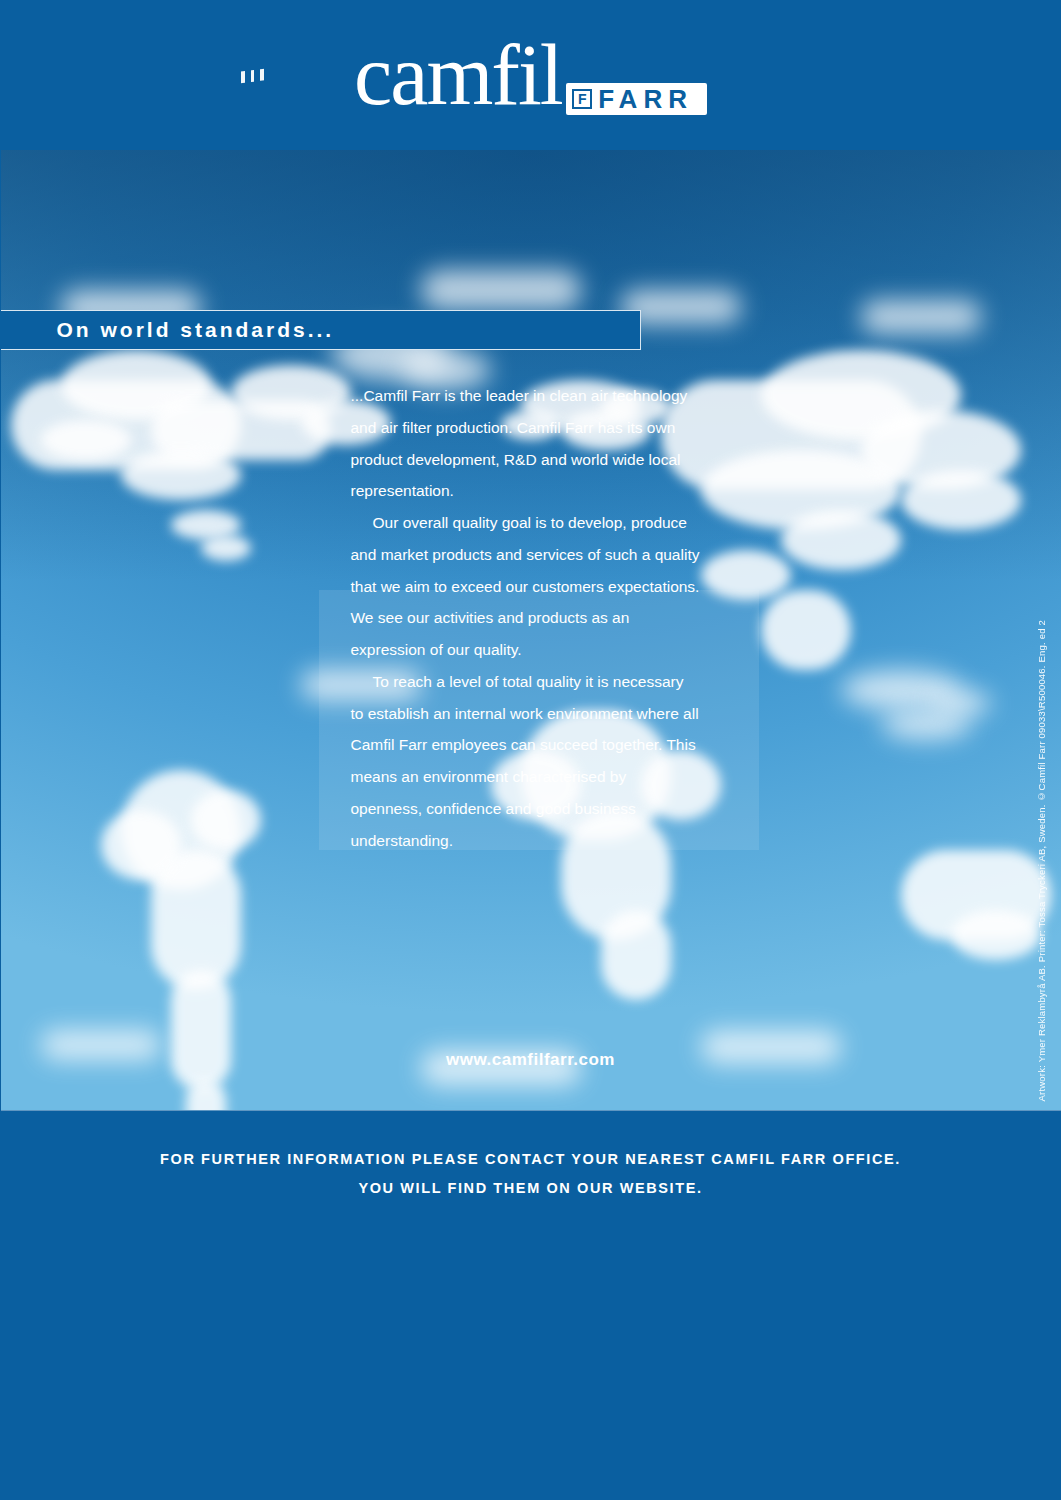camfil
FFARR
On world standards...
...Camfil Farr is the leader in clean air technology and air filter production. Camfil Farr has its own product development, R&D and world wide local representation.
Our overall quality goal is to develop, produce and market products and services of such a quality that we aim to exceed our customers expectations. We see our activities and products as an expression of our quality.
To reach a level of total quality it is necessary to establish an internal work environment where all Camfil Farr employees can succeed together. This means an environment characterised by openness, confidence and good business understanding.
www.camfilfarr.com
Artwork: Ymer Reklambyrå AB. Printer: Tossa Tryckeri AB, Sweden. ©Camfil Farr 09033\R500046. Eng. ed 2
FOR FURTHER INFORMATION PLEASE CONTACT YOUR NEAREST CAMFIL FARR OFFICE.
YOU WILL FIND THEM ON OUR WEBSITE.